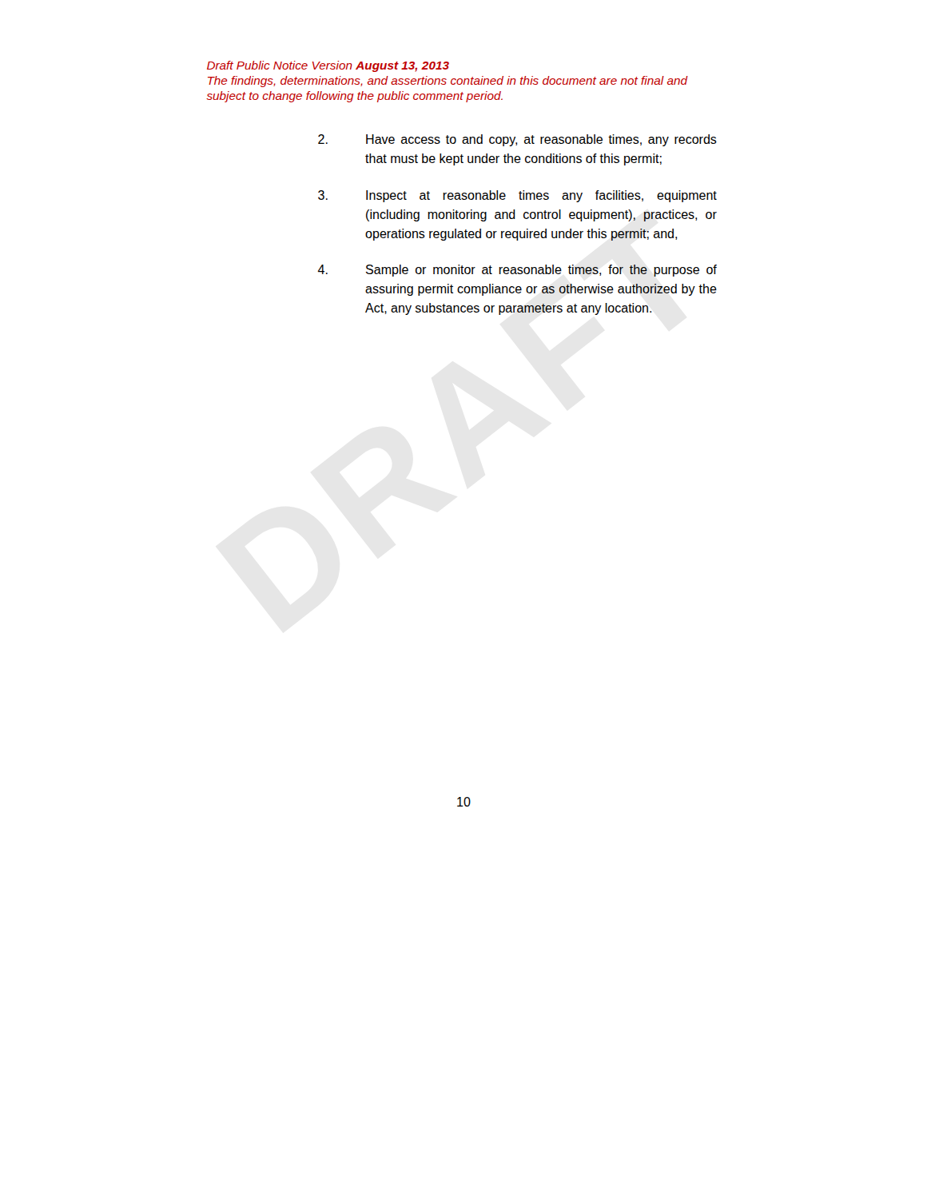DRAFT
Draft Public Notice Version August 13, 2013
The findings, determinations, and assertions contained in this document are not final and subject to change following the public comment period.
2.
Have access to and copy, at reasonable times, any records that must be kept under the conditions of this permit;
3.
Inspect at reasonable times any facilities, equipment (including monitoring and control equipment), practices, or operations regulated or required under this permit; and,
4.
Sample or monitor at reasonable times, for the purpose of assuring permit compliance or as otherwise authorized by the Act, any substances or parameters at any location.
10